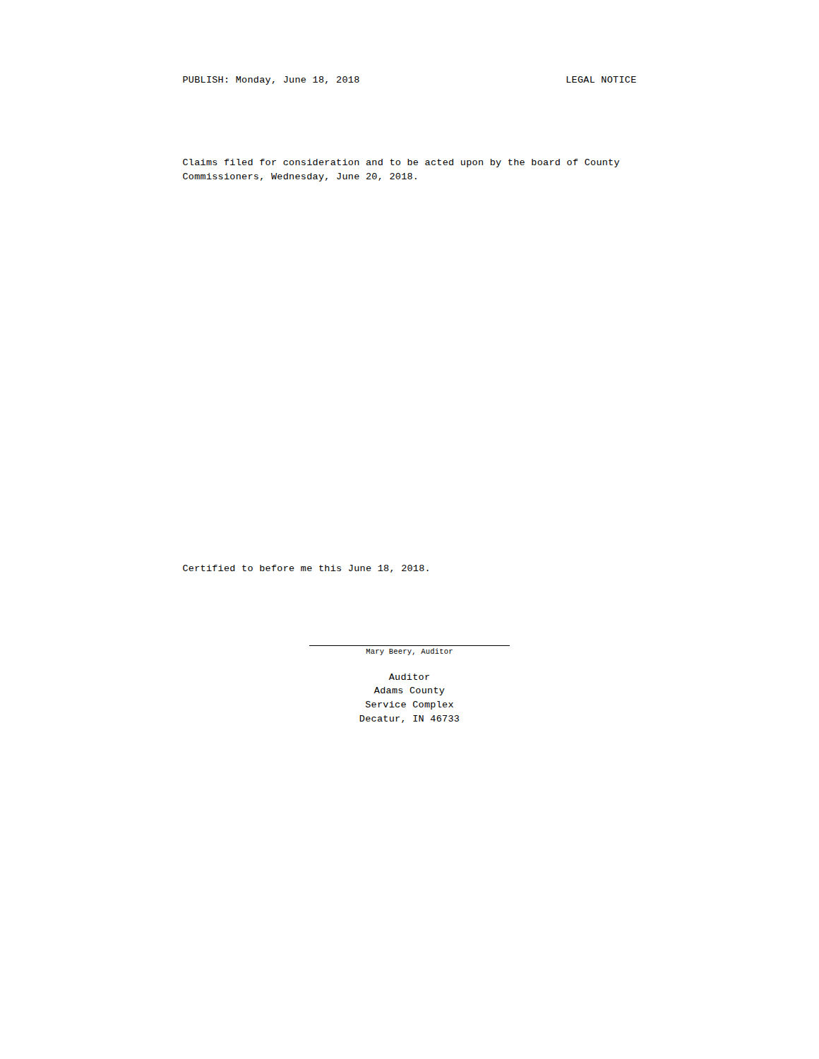PUBLISH: Monday, June 18, 2018 LEGAL NOTICE
Claims filed for consideration and to be acted upon by the board of County
Commissioners, Wednesday, June 20, 2018.
Certified to before me this June 18, 2018.
Mary Beery, Auditor
Auditor
Adams County
Service Complex
Decatur, IN 46733